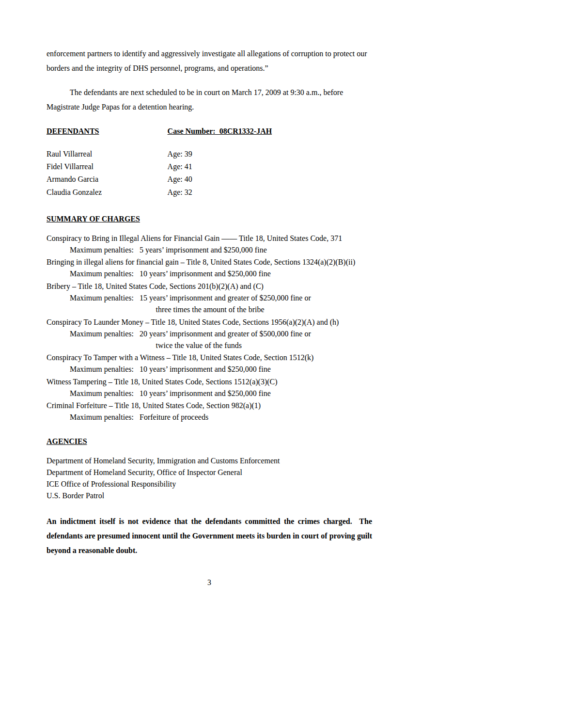enforcement partners to identify and aggressively investigate all allegations of corruption to protect our borders and the integrity of DHS personnel, programs, and operations.”
The defendants are next scheduled to be in court on March 17, 2009 at 9:30 a.m., before Magistrate Judge Papas for a detention hearing.
DEFENDANTS Case Number: 08CR1332-JAH
| Raul Villarreal | Age: 39 |
| Fidel Villarreal | Age: 41 |
| Armando Garcia | Age: 40 |
| Claudia Gonzalez | Age: 32 |
SUMMARY OF CHARGES
Conspiracy to Bring in Illegal Aliens for Financial Gain —— Title 18, United States Code, 371
Maximum penalties: 5 years’ imprisonment and $250,000 fine
Bringing in illegal aliens for financial gain – Title 8, United States Code, Sections 1324(a)(2)(B)(ii)
Maximum penalties: 10 years’ imprisonment and $250,000 fine
Bribery – Title 18, United States Code, Sections 201(b)(2)(A) and (C)
Maximum penalties: 15 years’ imprisonment and greater of $250,000 fine or
three times the amount of the bribe
Conspiracy To Launder Money – Title 18, United States Code, Sections 1956(a)(2)(A) and (h)
Maximum penalties: 20 years’ imprisonment and greater of $500,000 fine or
twice the value of the funds
Conspiracy To Tamper with a Witness – Title 18, United States Code, Section 1512(k)
Maximum penalties: 10 years’ imprisonment and $250,000 fine
Witness Tampering – Title 18, United States Code, Sections 1512(a)(3)(C)
Maximum penalties: 10 years’ imprisonment and $250,000 fine
Criminal Forfeiture – Title 18, United States Code, Section 982(a)(1)
Maximum penalties: Forfeiture of proceeds
AGENCIES
Department of Homeland Security, Immigration and Customs Enforcement
Department of Homeland Security, Office of Inspector General
ICE Office of Professional Responsibility
U.S. Border Patrol
An indictment itself is not evidence that the defendants committed the crimes charged. The defendants are presumed innocent until the Government meets its burden in court of proving guilt beyond a reasonable doubt.
3